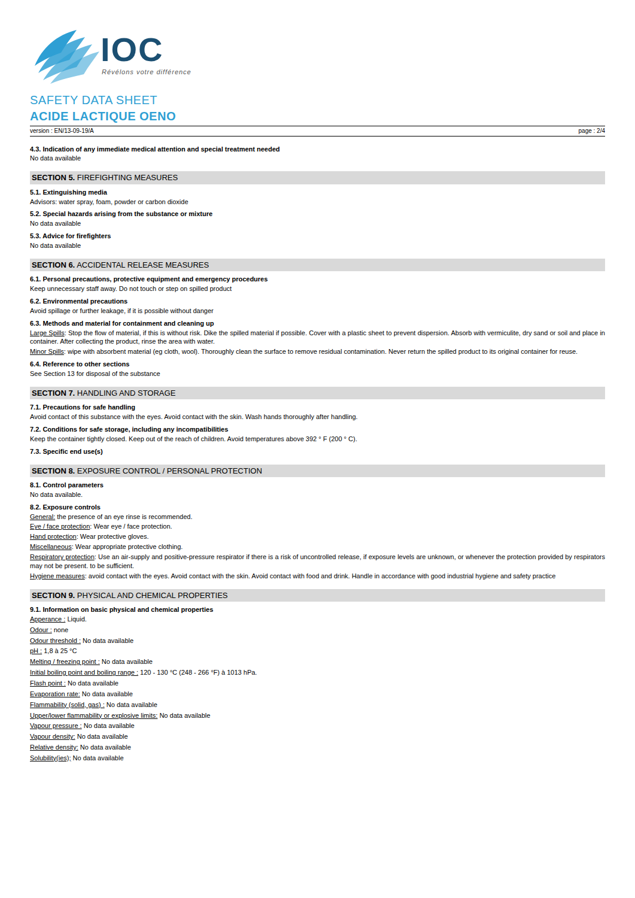IOC Révélons votre différence
SAFETY DATA SHEET
ACIDE LACTIQUE OENO
version : EN/13-09-19/A page : 2/4
4.3. Indication of any immediate medical attention and special treatment needed
No data available
SECTION 5. FIREFIGHTING MEASURES
5.1. Extinguishing media
Advisors: water spray, foam, powder or carbon dioxide
5.2. Special hazards arising from the substance or mixture
No data available
5.3. Advice for firefighters
No data available
SECTION 6. ACCIDENTAL RELEASE MEASURES
6.1. Personal precautions, protective equipment and emergency procedures
Keep unnecessary staff away. Do not touch or step on spilled product
6.2. Environmental precautions
Avoid spillage or further leakage, if it is possible without danger
6.3. Methods and material for containment and cleaning up
Large Spills: Stop the flow of material, if this is without risk. Dike the spilled material if possible. Cover with a plastic sheet to prevent dispersion. Absorb with vermiculite, dry sand or soil and place in container. After collecting the product, rinse the area with water.
Minor Spills: wipe with absorbent material (eg cloth, wool). Thoroughly clean the surface to remove residual contamination. Never return the spilled product to its original container for reuse.
6.4. Reference to other sections
See Section 13 for disposal of the substance
SECTION 7. HANDLING AND STORAGE
7.1. Precautions for safe handling
Avoid contact of this substance with the eyes. Avoid contact with the skin. Wash hands thoroughly after handling.
7.2. Conditions for safe storage, including any incompatibilities
Keep the container tightly closed. Keep out of the reach of children. Avoid temperatures above 392 ° F (200 ° C).
7.3. Specific end use(s)
SECTION 8. EXPOSURE CONTROL / PERSONAL PROTECTION
8.1. Control parameters
No data available.
8.2. Exposure controls
General: the presence of an eye rinse is recommended.
Eye / face protection: Wear eye / face protection.
Hand protection: Wear protective gloves.
Miscellaneous: Wear appropriate protective clothing.
Respiratory protection: Use an air-supply and positive-pressure respirator if there is a risk of uncontrolled release, if exposure levels are unknown, or whenever the protection provided by respirators may not be present. to be sufficient.
Hygiene measures: avoid contact with the eyes. Avoid contact with the skin. Avoid contact with food and drink. Handle in accordance with good industrial hygiene and safety practice
SECTION 9. PHYSICAL AND CHEMICAL PROPERTIES
9.1. Information on basic physical and chemical properties
Apperance : Liquid.
Odour : none
Odour threshold : No data available
pH : 1,8 à 25 °C
Melting / freezing point : No data available
Initial boiling point and boiling range : 120 - 130 °C (248 - 266 °F) à 1013 hPa.
Flash point : No data available
Evaporation rate: No data available
Flammability (solid, gas) : No data available
Upper/lower flammability or explosive limits: No data available
Vapour pressure : No data available
Vapour density: No data available
Relative density: No data available
Solubility(ies); No data available